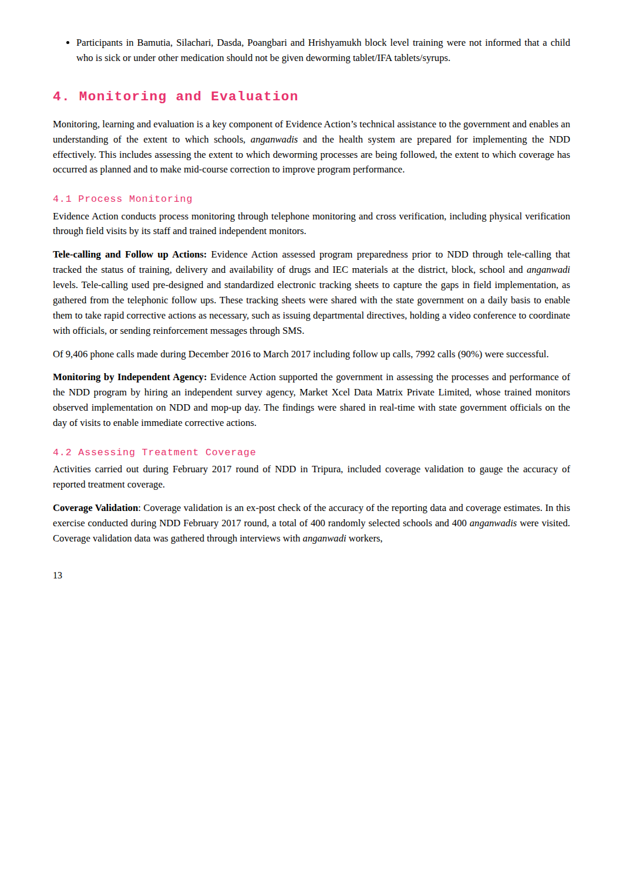Participants in Bamutia, Silachari, Dasda, Poangbari and Hrishyamukh block level training were not informed that a child who is sick or under other medication should not be given deworming tablet/IFA tablets/syrups.
4. Monitoring and Evaluation
Monitoring, learning and evaluation is a key component of Evidence Action’s technical assistance to the government and enables an understanding of the extent to which schools, anganwadis and the health system are prepared for implementing the NDD effectively. This includes assessing the extent to which deworming processes are being followed, the extent to which coverage has occurred as planned and to make mid-course correction to improve program performance.
4.1 Process Monitoring
Evidence Action conducts process monitoring through telephone monitoring and cross verification, including physical verification through field visits by its staff and trained independent monitors.
Tele-calling and Follow up Actions: Evidence Action assessed program preparedness prior to NDD through tele-calling that tracked the status of training, delivery and availability of drugs and IEC materials at the district, block, school and anganwadi levels. Tele-calling used pre-designed and standardized electronic tracking sheets to capture the gaps in field implementation, as gathered from the telephonic follow ups. These tracking sheets were shared with the state government on a daily basis to enable them to take rapid corrective actions as necessary, such as issuing departmental directives, holding a video conference to coordinate with officials, or sending reinforcement messages through SMS.
Of 9,406 phone calls made during December 2016 to March 2017 including follow up calls, 7992 calls (90%) were successful.
Monitoring by Independent Agency: Evidence Action supported the government in assessing the processes and performance of the NDD program by hiring an independent survey agency, Market Xcel Data Matrix Private Limited, whose trained monitors observed implementation on NDD and mop-up day. The findings were shared in real-time with state government officials on the day of visits to enable immediate corrective actions.
4.2 Assessing Treatment Coverage
Activities carried out during February 2017 round of NDD in Tripura, included coverage validation to gauge the accuracy of reported treatment coverage.
Coverage Validation: Coverage validation is an ex-post check of the accuracy of the reporting data and coverage estimates. In this exercise conducted during NDD February 2017 round, a total of 400 randomly selected schools and 400 anganwadis were visited. Coverage validation data was gathered through interviews with anganwadi workers,
13